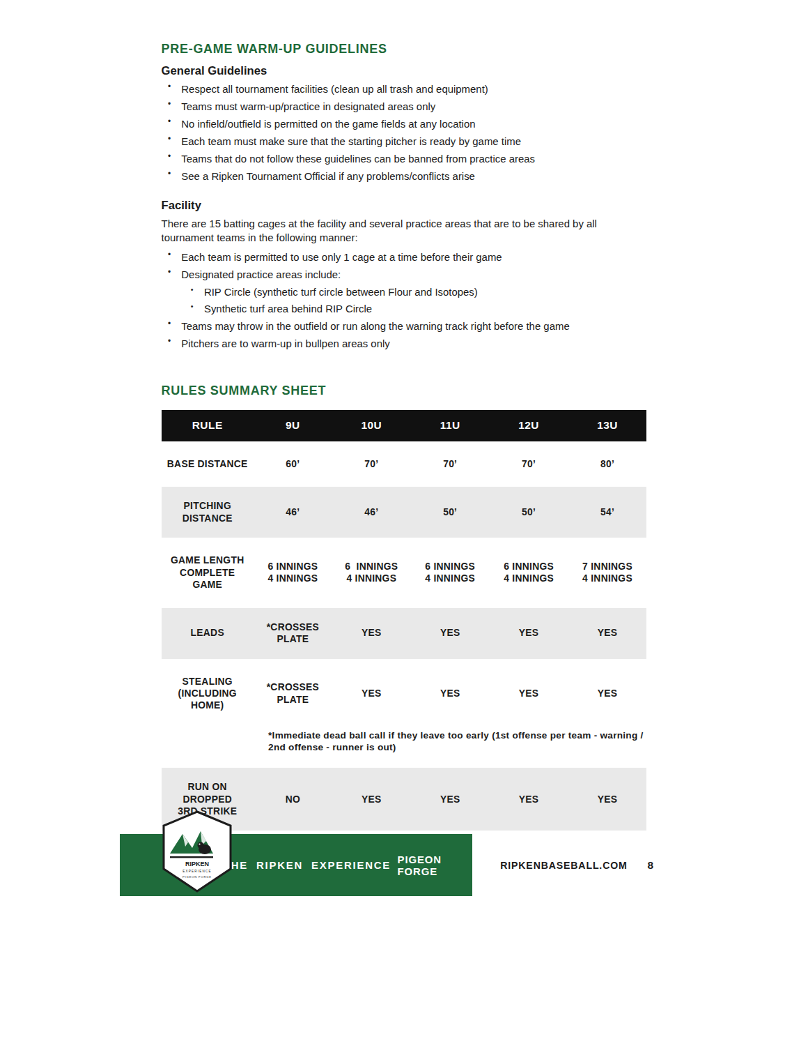Pre-Game Warm-Up Guidelines
General Guidelines
Respect all tournament facilities (clean up all trash and equipment)
Teams must warm-up/practice in designated areas only
No infield/outfield is permitted on the game fields at any location
Each team must make sure that the starting pitcher is ready by game time
Teams that do not follow these guidelines can be banned from practice areas
See a Ripken Tournament Official if any problems/conflicts arise
Facility
There are 15 batting cages at the facility and several practice areas that are to be shared by all tournament teams in the following manner:
Each team is permitted to use only 1 cage at a time before their game
Designated practice areas include:
RIP Circle (synthetic turf circle between Flour and Isotopes)
Synthetic turf area behind RIP Circle
Teams may throw in the outfield or run along the warning track right before the game
Pitchers are to warm-up in bullpen areas only
Rules Summary Sheet
| RULE | 9U | 10U | 11U | 12U | 13U |
| --- | --- | --- | --- | --- | --- |
| BASE DISTANCE | 60’ | 70’ | 70’ | 70’ | 80’ |
| PITCHING DISTANCE | 46’ | 46’ | 50’ | 50’ | 54’ |
| GAME LENGTH COMPLETE GAME | 6 INNINGS 4 INNINGS | 6 INNINGS 4 INNINGS | 6 INNINGS 4 INNINGS | 6 INNINGS 4 INNINGS | 7 INNINGS 4 INNINGS |
| LEADS | *CROSSES PLATE | YES | YES | YES | YES |
| STEALING (INCLUDING HOME) | *CROSSES PLATE | YES | YES | YES | YES |
| | *Immediate dead ball call if they leave too early (1st offense per team - warning / 2nd offense - runner is out) |
| RUN ON DROPPED 3RD STRIKE | NO | YES | YES | YES | YES |
THE RIPKEN EXPERIENCE PIGEON FORGE
RIPKENBASEBALL.COM 8
RIPKEN EXPERIENCE PIGEON FORGE